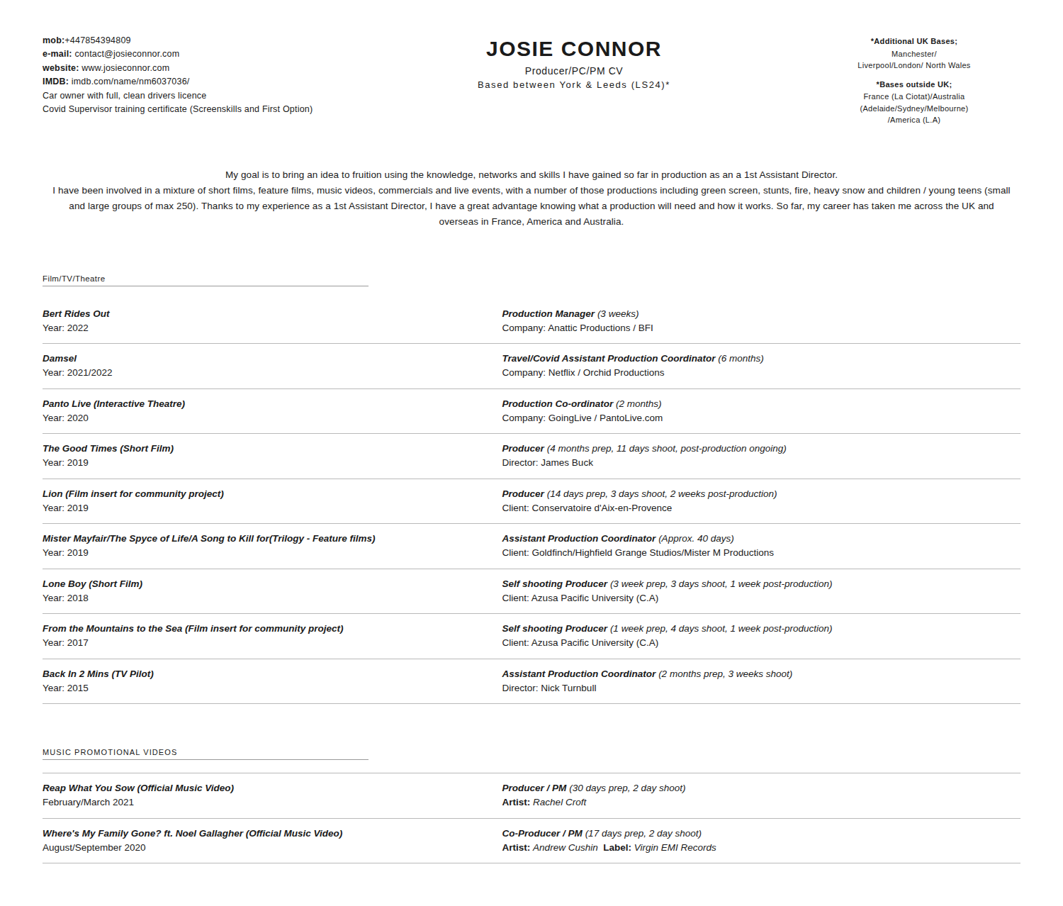mob:+447854394809
e-mail: contact@josieconnor.com
website: www.josieconnor.com
IMDB: imdb.com/name/nm6037036/
Car owner with full, clean drivers licence
Covid Supervisor training certificate (Screenskills and First Option)
JOSIE CONNOR
Producer/PC/PM CV
Based between York & Leeds (LS24)*
*Additional UK Bases; Manchester/
Liverpool/London/ North Wales
*Bases outside UK; France (La Ciotat)/Australia
(Adelaide/Sydney/Melbourne)
/America (L.A)
My goal is to bring an idea to fruition using the knowledge, networks and skills I have gained so far in production as an a 1st Assistant Director.
I have been involved in a mixture of short films, feature films, music videos, commercials and live events, with a number of those productions including green screen, stunts, fire, heavy snow and children / young teens (small and large groups of max 250). Thanks to my experience as a 1st Assistant Director, I have a great advantage knowing what a production will need and how it works. So far, my career has taken me across the UK and overseas in France, America and Australia.
Film/TV/Theatre
| Bert Rides Out Year: 2022 | Production Manager (3 weeks) Company: Anattic Productions / BFI |
| Damsel Year: 2021/2022 | Travel/Covid Assistant Production Coordinator (6 months) Company: Netflix / Orchid Productions |
| Panto Live (Interactive Theatre) Year: 2020 | Production Co-ordinator (2 months) Company: GoingLive / PantoLive.com |
| The Good Times (Short Film) Year: 2019 | Producer (4 months prep, 11 days shoot, post-production ongoing) Director: James Buck |
| Lion (Film insert for community project) Year: 2019 | Producer (14 days prep, 3 days shoot, 2 weeks post-production) Client: Conservatoire d'Aix-en-Provence |
| Mister Mayfair/The Spyce of Life/A Song to Kill for(Trilogy - Feature films) Year: 2019 | Assistant Production Coordinator (Approx. 40 days) Client: Goldfinch/Highfield Grange Studios/Mister M Productions |
| Lone Boy (Short Film) Year: 2018 | Self shooting Producer (3 week prep, 3 days shoot, 1 week post-production) Client: Azusa Pacific University (C.A) |
| From the Mountains to the Sea (Film insert for community project) Year: 2017 | Self shooting Producer (1 week prep, 4 days shoot, 1 week post-production) Client: Azusa Pacific University (C.A) |
| Back In 2 Mins (TV Pilot) Year: 2015 | Assistant Production Coordinator (2 months prep, 3 weeks shoot) Director: Nick Turnbull |
Music Promotional Videos
| Reap What You Sow (Official Music Video) February/March 2021 | Producer / PM (30 days prep, 2 day shoot) Artist: Rachel Croft |
| Where's My Family Gone? ft. Noel Gallagher (Official Music Video) August/September 2020 | Co-Producer / PM (17 days prep, 2 day shoot) Artist: Andrew Cushin Label: Virgin EMI Records |